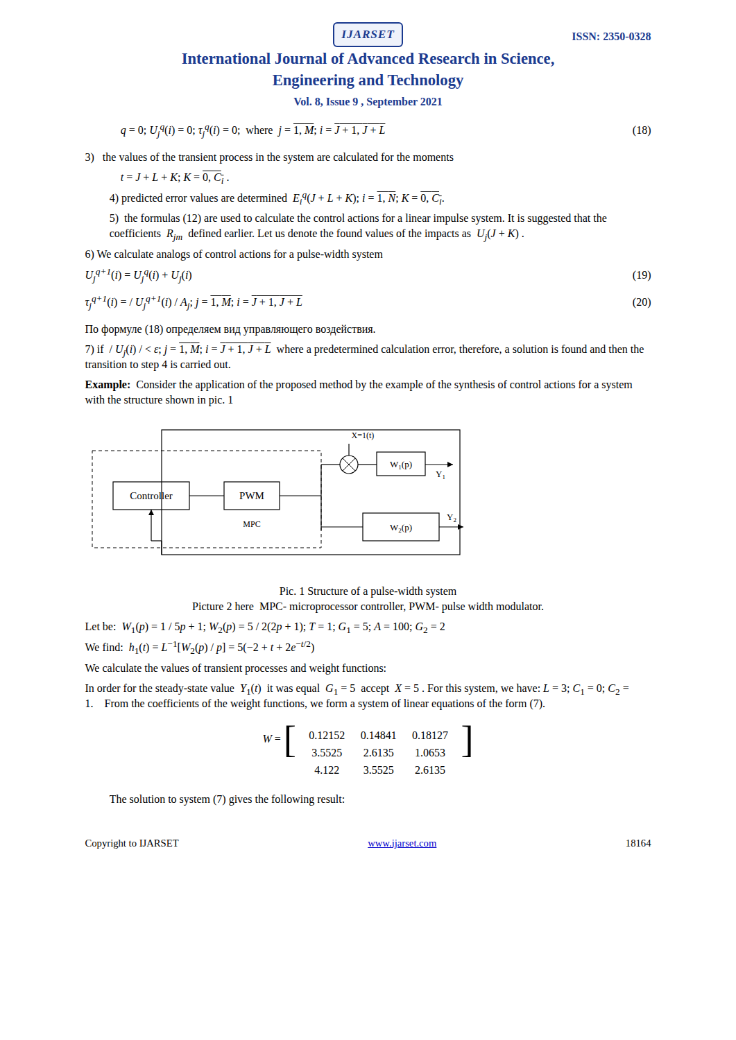IJARSET
ISSN: 2350-0328
International Journal of Advanced Research in Science,
Engineering and Technology
Vol. 8, Issue 9 , September 2021
(18) q = 0; Ujq(i) = 0; τjq(i) = 0; where j = 1, M; i = J + 1, J + L
3) the values of the transient process in the system are calculated for the moments
t = J + L + K; K = 0, Ci .
4) predicted error values are determined Eiq(J + L + K); i = 1, N; K = 0, Ci.
5) the formulas (12) are used to calculate the control actions for a linear impulse system. It is suggested that the coefficients Rjm defined earlier. Let us denote the found values of the impacts as Uj(J + K) .
6) We calculate analogs of control actions for a pulse-width system
(19) Ujq+1(i) = Ujq(i) + Uj(i)
(20) τjq+1(i) = / Ujq+1(i) / Aj; j = 1, M; i = J + 1, J + L
По формуле (18) определяем вид управляющего воздействия.
7) if / Uj(i) / < ε; j = 1, M; i = J + 1, J + L where a predetermined calculation error, therefore, a solution is found and then the transition to step 4 is carried out.
Example: Consider the application of the proposed method by the example of the synthesis of control actions for a system with the structure shown in pic. 1
Controller PWM MPC X=1(t) W1(p) Y1 W2(p) Y2
Pic. 1 Structure of a pulse-width system
Picture 2 here MPC- microprocessor controller, PWM- pulse width modulator.
Let be: W1(p) = 1 / 5p + 1; W2(p) = 5 / 2(2p + 1); T = 1; G1 = 5; A = 100; G2 = 2
We find: h1(t) = L−1[W2(p) / p] = 5(−2 + t + 2e−t/2)
We calculate the values of transient processes and weight functions:
In order for the steady-state value Y1(t) it was equal G1 = 5 accept X = 5 . For this system, we have: L = 3; C1 = 0; C2 = 1. From the coefficients of the weight functions, we form a system of linear equations of the form (7).
W = [
| 0.12152 | 0.14841 | 0.18127 |
| 3.5525 | 2.6135 | 1.0653 |
| 4.122 | 3.5525 | 2.6135 |
]
The solution to system (7) gives the following result:
Copyright to IJARSET www.ijarset.com 18164